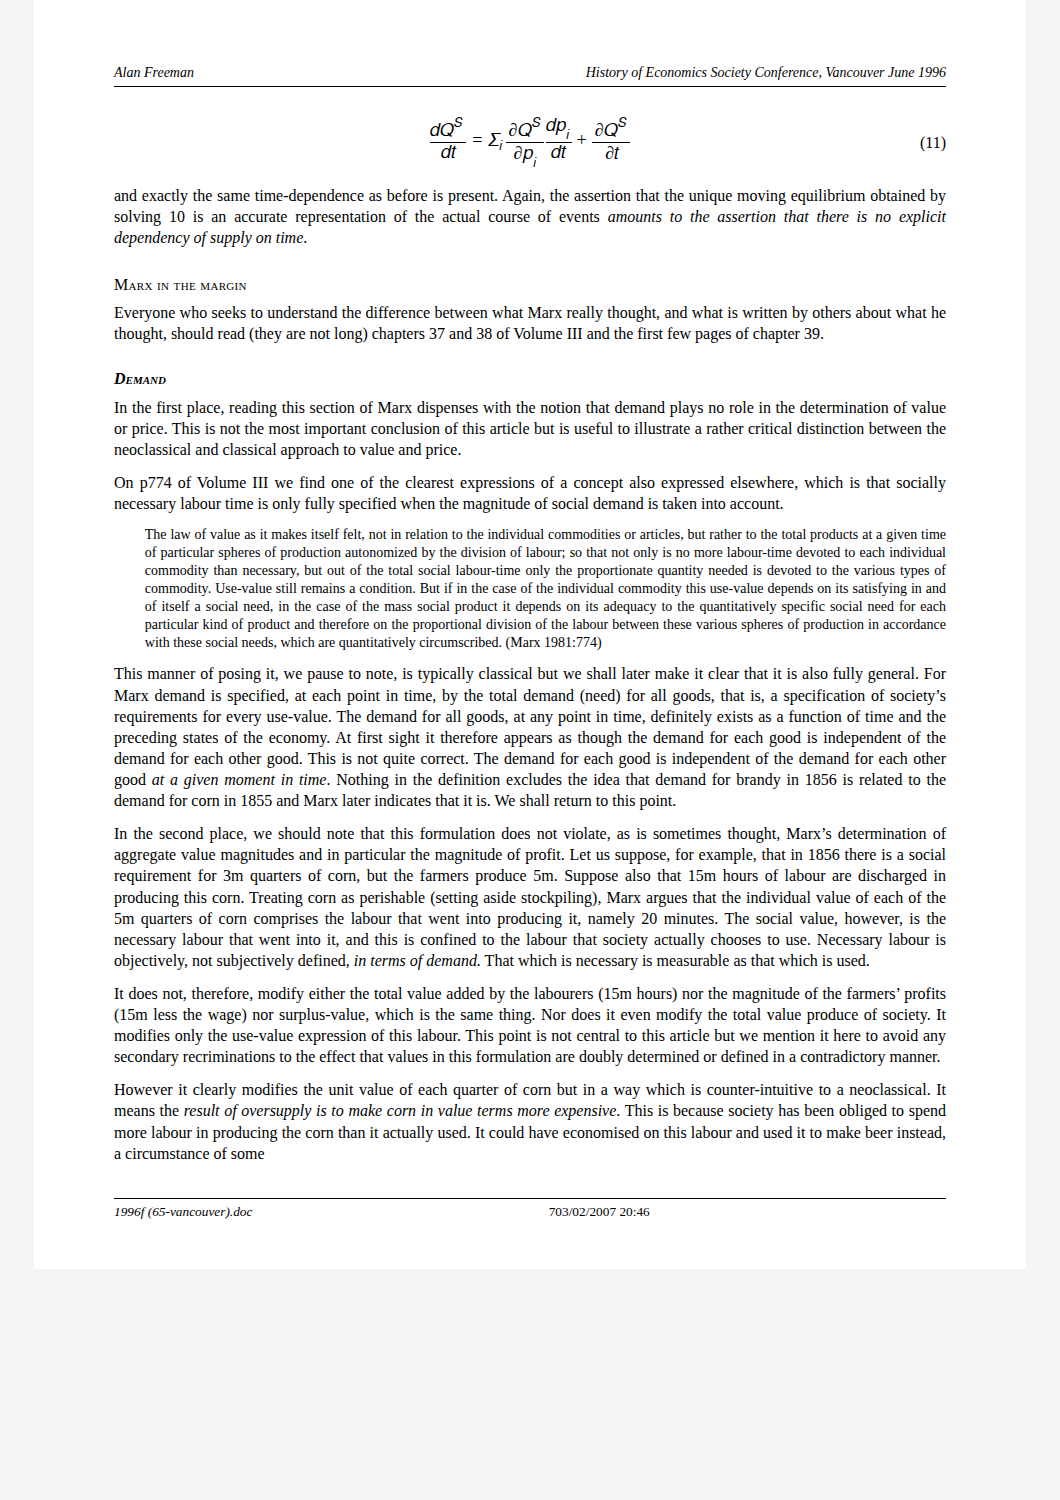Alan Freeman History of Economics Society Conference, Vancouver June 1996
dQS dt = Σi ∂QS ∂pi dpi dt + ∂QS ∂t
(11)
and exactly the same time-dependence as before is present. Again, the assertion that the unique moving equilibrium obtained by solving 10 is an accurate representation of the actual course of events amounts to the assertion that there is no explicit dependency of supply on time.
Marx in the margin
Everyone who seeks to understand the difference between what Marx really thought, and what is written by others about what he thought, should read (they are not long) chapters 37 and 38 of Volume III and the first few pages of chapter 39.
Demand
In the first place, reading this section of Marx dispenses with the notion that demand plays no role in the determination of value or price. This is not the most important conclusion of this article but is useful to illustrate a rather critical distinction between the neoclassical and classical approach to value and price.
On p774 of Volume III we find one of the clearest expressions of a concept also expressed elsewhere, which is that socially necessary labour time is only fully specified when the magnitude of social demand is taken into account.
The law of value as it makes itself felt, not in relation to the individual commodities or articles, but rather to the total products at a given time of particular spheres of production autonomized by the division of labour; so that not only is no more labour-time devoted to each individual commodity than necessary, but out of the total social labour-time only the proportionate quantity needed is devoted to the various types of commodity. Use-value still remains a condition. But if in the case of the individual commodity this use-value depends on its satisfying in and of itself a social need, in the case of the mass social product it depends on its adequacy to the quantitatively specific social need for each particular kind of product and therefore on the proportional division of the labour between these various spheres of production in accordance with these social needs, which are quantitatively circumscribed. (Marx 1981:774)
This manner of posing it, we pause to note, is typically classical but we shall later make it clear that it is also fully general. For Marx demand is specified, at each point in time, by the total demand (need) for all goods, that is, a specification of society’s requirements for every use-value. The demand for all goods, at any point in time, definitely exists as a function of time and the preceding states of the economy. At first sight it therefore appears as though the demand for each good is independent of the demand for each other good. This is not quite correct. The demand for each good is independent of the demand for each other good at a given moment in time. Nothing in the definition excludes the idea that demand for brandy in 1856 is related to the demand for corn in 1855 and Marx later indicates that it is. We shall return to this point.
In the second place, we should note that this formulation does not violate, as is sometimes thought, Marx’s determination of aggregate value magnitudes and in particular the magnitude of profit. Let us suppose, for example, that in 1856 there is a social requirement for 3m quarters of corn, but the farmers produce 5m. Suppose also that 15m hours of labour are discharged in producing this corn. Treating corn as perishable (setting aside stockpiling), Marx argues that the individual value of each of the 5m quarters of corn comprises the labour that went into producing it, namely 20 minutes. The social value, however, is the necessary labour that went into it, and this is confined to the labour that society actually chooses to use. Necessary labour is objectively, not subjectively defined, in terms of demand. That which is necessary is measurable as that which is used.
It does not, therefore, modify either the total value added by the labourers (15m hours) nor the magnitude of the farmers’ profits (15m less the wage) nor surplus-value, which is the same thing. Nor does it even modify the total value produce of society. It modifies only the use-value expression of this labour. This point is not central to this article but we mention it here to avoid any secondary recriminations to the effect that values in this formulation are doubly determined or defined in a contradictory manner.
However it clearly modifies the unit value of each quarter of corn but in a way which is counter-intuitive to a neoclassical. It means the result of oversupply is to make corn in value terms more expensive. This is because society has been obliged to spend more labour in producing the corn than it actually used. It could have economised on this labour and used it to make beer instead, a circumstance of some
1996f (65-vancouver).doc 703/02/2007 20:46